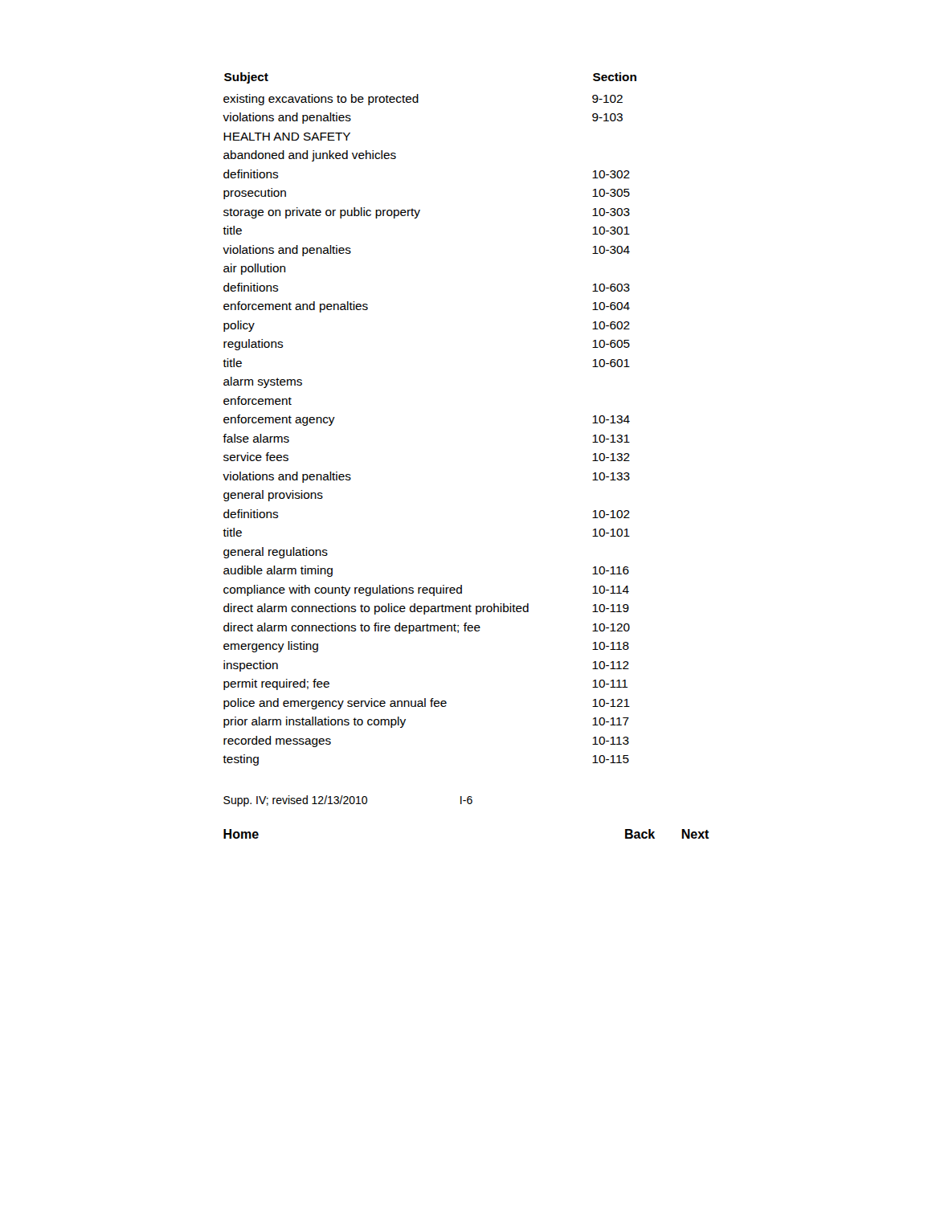| Subject | Section |
| --- | --- |
| existing excavations to be protected | 9-102 |
| violations and penalties | 9-103 |
| HEALTH AND SAFETY | |
| abandoned and junked vehicles | |
| definitions | 10-302 |
| prosecution | 10-305 |
| storage on private or public property | 10-303 |
| title | 10-301 |
| violations and penalties | 10-304 |
| air pollution | |
| definitions | 10-603 |
| enforcement and penalties | 10-604 |
| policy | 10-602 |
| regulations | 10-605 |
| title | 10-601 |
| alarm systems | |
| enforcement | |
| enforcement agency | 10-134 |
| false alarms | 10-131 |
| service fees | 10-132 |
| violations and penalties | 10-133 |
| general provisions | |
| definitions | 10-102 |
| title | 10-101 |
| general regulations | |
| audible alarm timing | 10-116 |
| compliance with county regulations required | 10-114 |
| direct alarm connections to police department prohibited | 10-119 |
| direct alarm connections to fire department; fee | 10-120 |
| emergency listing | 10-118 |
| inspection | 10-112 |
| permit required; fee | 10-111 |
| police and emergency service annual fee | 10-121 |
| prior alarm installations to comply | 10-117 |
| recorded messages | 10-113 |
| testing | 10-115 |
Supp. IV; revised 12/13/2010 I-6
Home Back Next